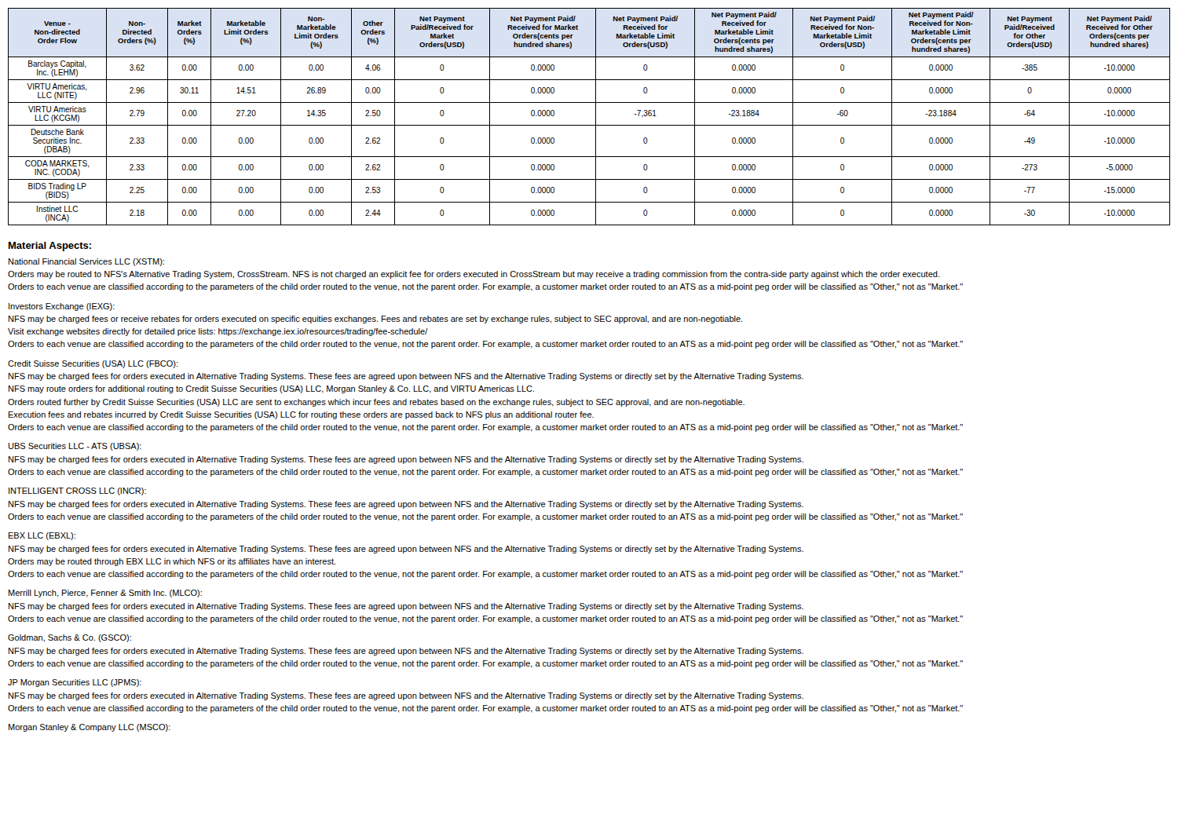| Venue - Non-directed Order Flow | Non- Directed Orders (%) | Market Orders (%) | Marketable Limit Orders (%) | Non- Marketable Limit Orders (%) | Other Orders (%) | Net Payment Paid/Received for Market Orders(USD) | Net Payment Paid/ Received for Market Orders(cents per hundred shares) | Net Payment Paid/ Received for Marketable Limit Orders(USD) | Net Payment Paid/ Received for Marketable Limit Orders(cents per hundred shares) | Net Payment Paid/ Received for Non- Marketable Limit Orders(USD) | Net Payment Paid/ Received for Non- Marketable Limit Orders(cents per hundred shares) | Net Payment Paid/Received for Other Orders(USD) | Net Payment Paid/ Received for Other Orders(cents per hundred shares) |
| --- | --- | --- | --- | --- | --- | --- | --- | --- | --- | --- | --- | --- | --- |
| Barclays Capital, Inc. (LEHM) | 3.62 | 0.00 | 0.00 | 0.00 | 4.06 | 0 | 0.0000 | 0 | 0.0000 | 0 | 0.0000 | -385 | -10.0000 |
| VIRTU Americas, LLC (NITE) | 2.96 | 30.11 | 14.51 | 26.89 | 0.00 | 0 | 0.0000 | 0 | 0.0000 | 0 | 0.0000 | 0 | 0.0000 |
| VIRTU Americas LLC (KCGM) | 2.79 | 0.00 | 27.20 | 14.35 | 2.50 | 0 | 0.0000 | -7,361 | -23.1884 | -60 | -23.1884 | -64 | -10.0000 |
| Deutsche Bank Securities Inc. (DBAB) | 2.33 | 0.00 | 0.00 | 0.00 | 2.62 | 0 | 0.0000 | 0 | 0.0000 | 0 | 0.0000 | -49 | -10.0000 |
| CODA MARKETS, INC. (CODA) | 2.33 | 0.00 | 0.00 | 0.00 | 2.62 | 0 | 0.0000 | 0 | 0.0000 | 0 | 0.0000 | -273 | -5.0000 |
| BIDS Trading LP (BIDS) | 2.25 | 0.00 | 0.00 | 0.00 | 2.53 | 0 | 0.0000 | 0 | 0.0000 | 0 | 0.0000 | -77 | -15.0000 |
| Instinet LLC (INCA) | 2.18 | 0.00 | 0.00 | 0.00 | 2.44 | 0 | 0.0000 | 0 | 0.0000 | 0 | 0.0000 | -30 | -10.0000 |
Material Aspects:
National Financial Services LLC (XSTM):
Orders may be routed to NFS's Alternative Trading System, CrossStream. NFS is not charged an explicit fee for orders executed in CrossStream but may receive a trading commission from the contra-side party against which the order executed.
Orders to each venue are classified according to the parameters of the child order routed to the venue, not the parent order. For example, a customer market order routed to an ATS as a mid-point peg order will be classified as "Other," not as "Market."
Investors Exchange (IEXG):
NFS may be charged fees or receive rebates for orders executed on specific equities exchanges. Fees and rebates are set by exchange rules, subject to SEC approval, and are non-negotiable.
Visit exchange websites directly for detailed price lists: https://exchange.iex.io/resources/trading/fee-schedule/
Orders to each venue are classified according to the parameters of the child order routed to the venue, not the parent order. For example, a customer market order routed to an ATS as a mid-point peg order will be classified as "Other," not as "Market."
Credit Suisse Securities (USA) LLC (FBCO):
NFS may be charged fees for orders executed in Alternative Trading Systems. These fees are agreed upon between NFS and the Alternative Trading Systems or directly set by the Alternative Trading Systems.
NFS may route orders for additional routing to Credit Suisse Securities (USA) LLC, Morgan Stanley & Co. LLC, and VIRTU Americas LLC.
Orders routed further by Credit Suisse Securities (USA) LLC are sent to exchanges which incur fees and rebates based on the exchange rules, subject to SEC approval, and are non-negotiable.
Execution fees and rebates incurred by Credit Suisse Securities (USA) LLC for routing these orders are passed back to NFS plus an additional router fee.
Orders to each venue are classified according to the parameters of the child order routed to the venue, not the parent order. For example, a customer market order routed to an ATS as a mid-point peg order will be classified as "Other," not as "Market."
UBS Securities LLC - ATS (UBSA):
NFS may be charged fees for orders executed in Alternative Trading Systems. These fees are agreed upon between NFS and the Alternative Trading Systems or directly set by the Alternative Trading Systems.
Orders to each venue are classified according to the parameters of the child order routed to the venue, not the parent order. For example, a customer market order routed to an ATS as a mid-point peg order will be classified as "Other," not as "Market."
INTELLIGENT CROSS LLC (INCR):
NFS may be charged fees for orders executed in Alternative Trading Systems. These fees are agreed upon between NFS and the Alternative Trading Systems or directly set by the Alternative Trading Systems.
Orders to each venue are classified according to the parameters of the child order routed to the venue, not the parent order. For example, a customer market order routed to an ATS as a mid-point peg order will be classified as "Other," not as "Market."
EBX LLC (EBXL):
NFS may be charged fees for orders executed in Alternative Trading Systems. These fees are agreed upon between NFS and the Alternative Trading Systems or directly set by the Alternative Trading Systems.
Orders may be routed through EBX LLC in which NFS or its affiliates have an interest.
Orders to each venue are classified according to the parameters of the child order routed to the venue, not the parent order. For example, a customer market order routed to an ATS as a mid-point peg order will be classified as "Other," not as "Market."
Merrill Lynch, Pierce, Fenner & Smith Inc. (MLCO):
NFS may be charged fees for orders executed in Alternative Trading Systems. These fees are agreed upon between NFS and the Alternative Trading Systems or directly set by the Alternative Trading Systems.
Orders to each venue are classified according to the parameters of the child order routed to the venue, not the parent order. For example, a customer market order routed to an ATS as a mid-point peg order will be classified as "Other," not as "Market."
Goldman, Sachs & Co. (GSCO):
NFS may be charged fees for orders executed in Alternative Trading Systems. These fees are agreed upon between NFS and the Alternative Trading Systems or directly set by the Alternative Trading Systems.
Orders to each venue are classified according to the parameters of the child order routed to the venue, not the parent order. For example, a customer market order routed to an ATS as a mid-point peg order will be classified as "Other," not as "Market."
JP Morgan Securities LLC (JPMS):
NFS may be charged fees for orders executed in Alternative Trading Systems. These fees are agreed upon between NFS and the Alternative Trading Systems or directly set by the Alternative Trading Systems.
Orders to each venue are classified according to the parameters of the child order routed to the venue, not the parent order. For example, a customer market order routed to an ATS as a mid-point peg order will be classified as "Other," not as "Market."
Morgan Stanley & Company LLC (MSCO):